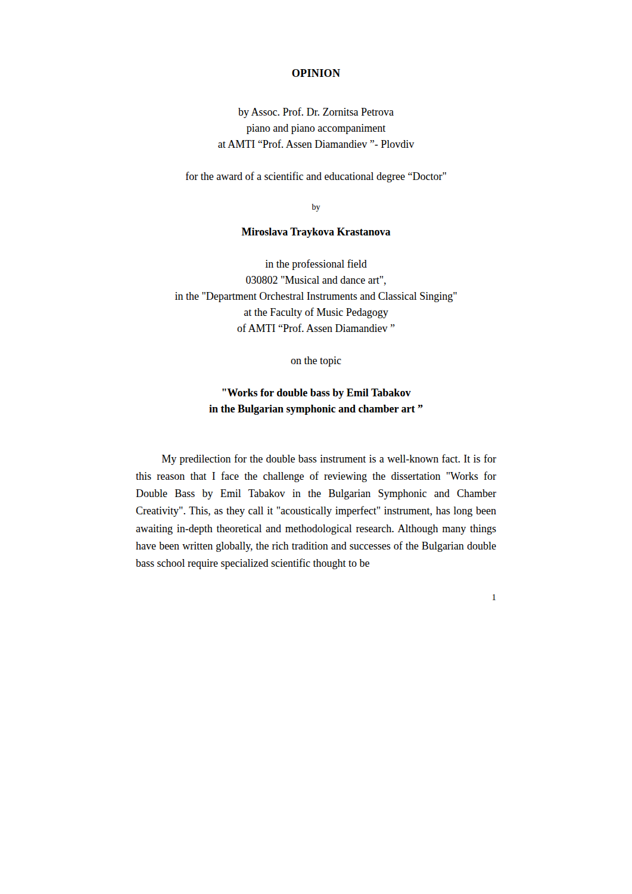OPINION
by Assoc. Prof. Dr. Zornitsa Petrova
piano and piano accompaniment
at AMTI “Prof. Assen Diamandiev ”- Plovdiv
for the award of a scientific and educational degree “Doctor"
by
Miroslava Traykova Krastanova
in the professional field
030802 "Musical and dance art",
in the "Department Orchestral Instruments and Classical Singing"
at the Faculty of Music Pedagogy
of AMTI “Prof. Assen Diamandiev ”
on the topic
"Works for double bass by Emil Tabakov
in the Bulgarian symphonic and chamber art ”
My predilection for the double bass instrument is a well-known fact. It is for this reason that I face the challenge of reviewing the dissertation "Works for Double Bass by Emil Tabakov in the Bulgarian Symphonic and Chamber Creativity". This, as they call it "acoustically imperfect" instrument, has long been awaiting in-depth theoretical and methodological research. Although many things have been written globally, the rich tradition and successes of the Bulgarian double bass school require specialized scientific thought to be
1